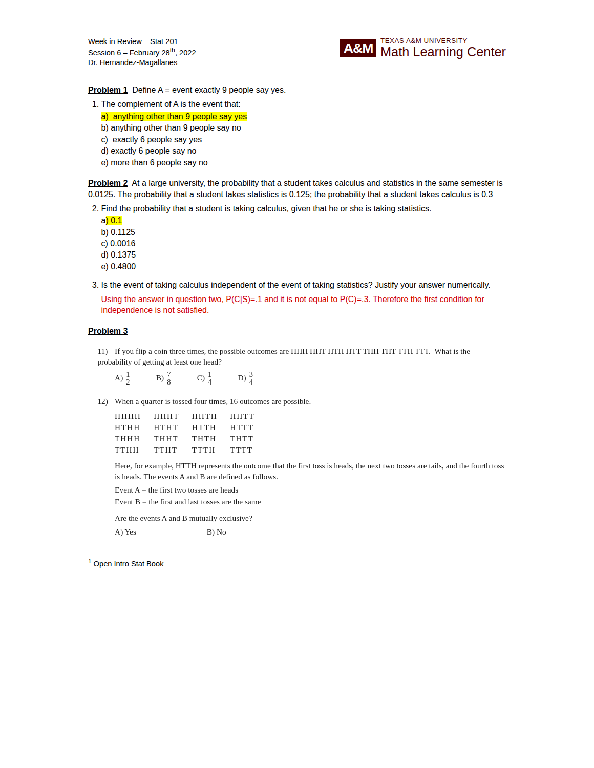Week in Review – Stat 201
Session 6 – February 28th, 2022
Dr. Hernandez-Magallanes
A&M
Texas A&M University
Math Learning Center
Problem 1 Define A = event exactly 9 people say yes.
The complement of A is the event that:
a) anything other than 9 people say yes
b) anything other than 9 people say no
c) exactly 6 people say yes
d) exactly 6 people say no
e) more than 6 people say no
Problem 2 At a large university, the probability that a student takes calculus and statistics in the same semester is 0.0125. The probability that a student takes statistics is 0.125; the probability that a student takes calculus is 0.3
Find the probability that a student is taking calculus, given that he or she is taking statistics.
a) 0.1
b) 0.1125
c) 0.0016
d) 0.1375
e) 0.4800
Is the event of taking calculus independent of the event of taking statistics? Justify your answer numerically.
Using the answer in question two, P(C|S)=.1 and it is not equal to P(C)=.3. Therefore the first condition for independence is not satisfied.
Problem 3
11) If you flip a coin three times, the possible outcomes are HHH HHT HTH HTT THH THT TTH TTT. What is the probability of getting at least one head?
A) 12 B) 78 C) 14 D) 34
12) When a quarter is tossed four times, 16 outcomes are possible.
| HHHH | HHHT | HHTH | HHTT |
| HTHH | HTHT | HTTH | HTTT |
| THHH | THHT | THTH | THTT |
| TTHH | TTHT | TTTH | TTTT |
Here, for example, HTTH represents the outcome that the first toss is heads, the next two tosses are tails, and the fourth toss is heads. The events A and B are defined as follows.
Event A = the first two tosses are heads
Event B = the first and last tosses are the same
Are the events A and B mutually exclusive?
A) Yes B) No
1 Open Intro Stat Book